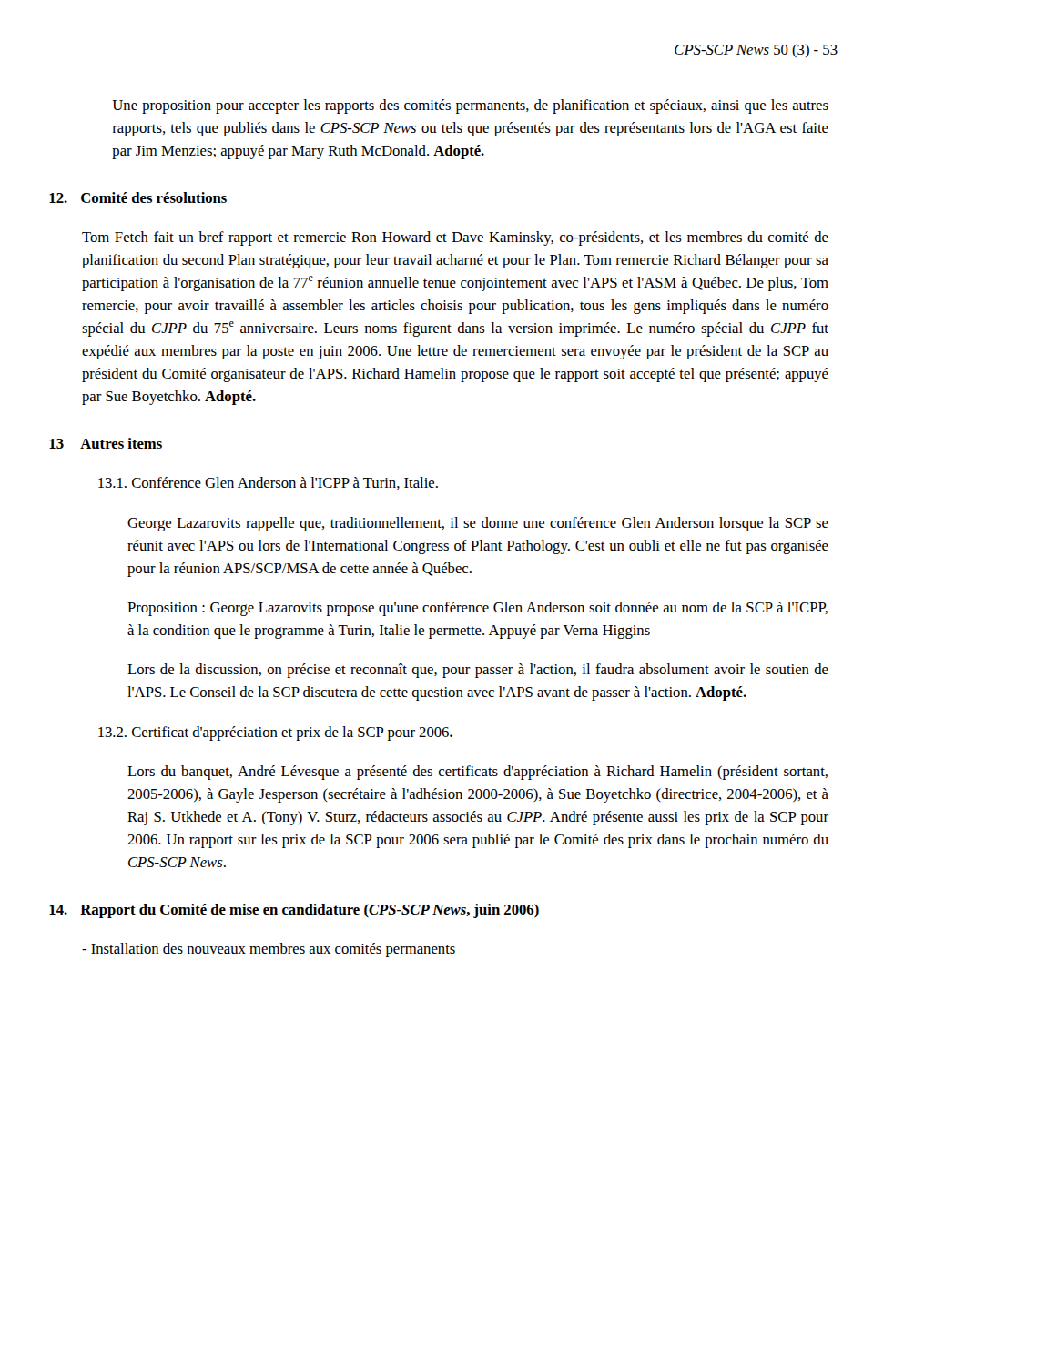CPS-SCP News 50 (3) - 53
Une proposition pour accepter les rapports des comités permanents, de planification et spéciaux, ainsi que les autres rapports, tels que publiés dans le CPS-SCP News ou tels que présentés par des représentants lors de l'AGA est faite par Jim Menzies; appuyé par Mary Ruth McDonald. Adopté.
12. Comité des résolutions
Tom Fetch fait un bref rapport et remercie Ron Howard et Dave Kaminsky, co-présidents, et les membres du comité de planification du second Plan stratégique, pour leur travail acharné et pour le Plan. Tom remercie Richard Bélanger pour sa participation à l'organisation de la 77e réunion annuelle tenue conjointement avec l'APS et l'ASM à Québec. De plus, Tom remercie, pour avoir travaillé à assembler les articles choisis pour publication, tous les gens impliqués dans le numéro spécial du CJPP du 75e anniversaire. Leurs noms figurent dans la version imprimée. Le numéro spécial du CJPP fut expédié aux membres par la poste en juin 2006. Une lettre de remerciement sera envoyée par le président de la SCP au président du Comité organisateur de l'APS. Richard Hamelin propose que le rapport soit accepté tel que présenté; appuyé par Sue Boyetchko. Adopté.
13 Autres items
13.1. Conférence Glen Anderson à l'ICPP à Turin, Italie.
George Lazarovits rappelle que, traditionnellement, il se donne une conférence Glen Anderson lorsque la SCP se réunit avec l'APS ou lors de l'International Congress of Plant Pathology. C'est un oubli et elle ne fut pas organisée pour la réunion APS/SCP/MSA de cette année à Québec.
Proposition : George Lazarovits propose qu'une conférence Glen Anderson soit donnée au nom de la SCP à l'ICPP, à la condition que le programme à Turin, Italie le permette. Appuyé par Verna Higgins
Lors de la discussion, on précise et reconnaît que, pour passer à l'action, il faudra absolument avoir le soutien de l'APS. Le Conseil de la SCP discutera de cette question avec l'APS avant de passer à l'action. Adopté.
13.2. Certificat d'appréciation et prix de la SCP pour 2006.
Lors du banquet, André Lévesque a présenté des certificats d'appréciation à Richard Hamelin (président sortant, 2005-2006), à Gayle Jesperson (secrétaire à l'adhésion 2000-2006), à Sue Boyetchko (directrice, 2004-2006), et à Raj S. Utkhede et A. (Tony) V. Sturz, rédacteurs associés au CJPP. André présente aussi les prix de la SCP pour 2006. Un rapport sur les prix de la SCP pour 2006 sera publié par le Comité des prix dans le prochain numéro du CPS-SCP News.
14. Rapport du Comité de mise en candidature (CPS-SCP News, juin 2006)
- Installation des nouveaux membres aux comités permanents